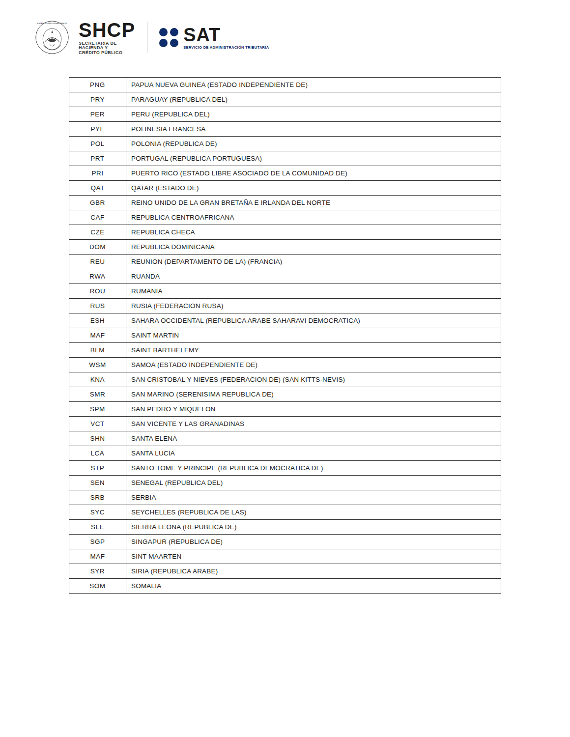ESTADOS UNIDOS MEXICANOS
SHCP
Secretaría de
Hacienda y
Crédito Público
SAT
Servicio de Administración Tributaria
| PNG | PAPUA NUEVA GUINEA (ESTADO INDEPENDIENTE DE) |
| PRY | PARAGUAY (REPUBLICA DEL) |
| PER | PERU (REPUBLICA DEL) |
| PYF | POLINESIA FRANCESA |
| POL | POLONIA (REPUBLICA DE) |
| PRT | PORTUGAL (REPUBLICA PORTUGUESA) |
| PRI | PUERTO RICO (ESTADO LIBRE ASOCIADO DE LA COMUNIDAD DE) |
| QAT | QATAR (ESTADO DE) |
| GBR | REINO UNIDO DE LA GRAN BRETAÑA E IRLANDA DEL NORTE |
| CAF | REPUBLICA CENTROAFRICANA |
| CZE | REPUBLICA CHECA |
| DOM | REPUBLICA DOMINICANA |
| REU | REUNION (DEPARTAMENTO DE LA) (FRANCIA) |
| RWA | RUANDA |
| ROU | RUMANIA |
| RUS | RUSIA (FEDERACION RUSA) |
| ESH | SAHARA OCCIDENTAL (REPUBLICA ARABE SAHARAVI DEMOCRATICA) |
| MAF | SAINT MARTIN |
| BLM | SAINT BARTHELEMY |
| WSM | SAMOA (ESTADO INDEPENDIENTE DE) |
| KNA | SAN CRISTOBAL Y NIEVES (FEDERACION DE) (SAN KITTS-NEVIS) |
| SMR | SAN MARINO (SERENISIMA REPUBLICA DE) |
| SPM | SAN PEDRO Y MIQUELON |
| VCT | SAN VICENTE Y LAS GRANADINAS |
| SHN | SANTA ELENA |
| LCA | SANTA LUCIA |
| STP | SANTO TOME Y PRINCIPE (REPUBLICA DEMOCRATICA DE) |
| SEN | SENEGAL (REPUBLICA DEL) |
| SRB | SERBIA |
| SYC | SEYCHELLES (REPUBLICA DE LAS) |
| SLE | SIERRA LEONA (REPUBLICA DE) |
| SGP | SINGAPUR (REPUBLICA DE) |
| MAF | SINT MAARTEN |
| SYR | SIRIA (REPUBLICA ARABE) |
| SOM | SOMALIA |